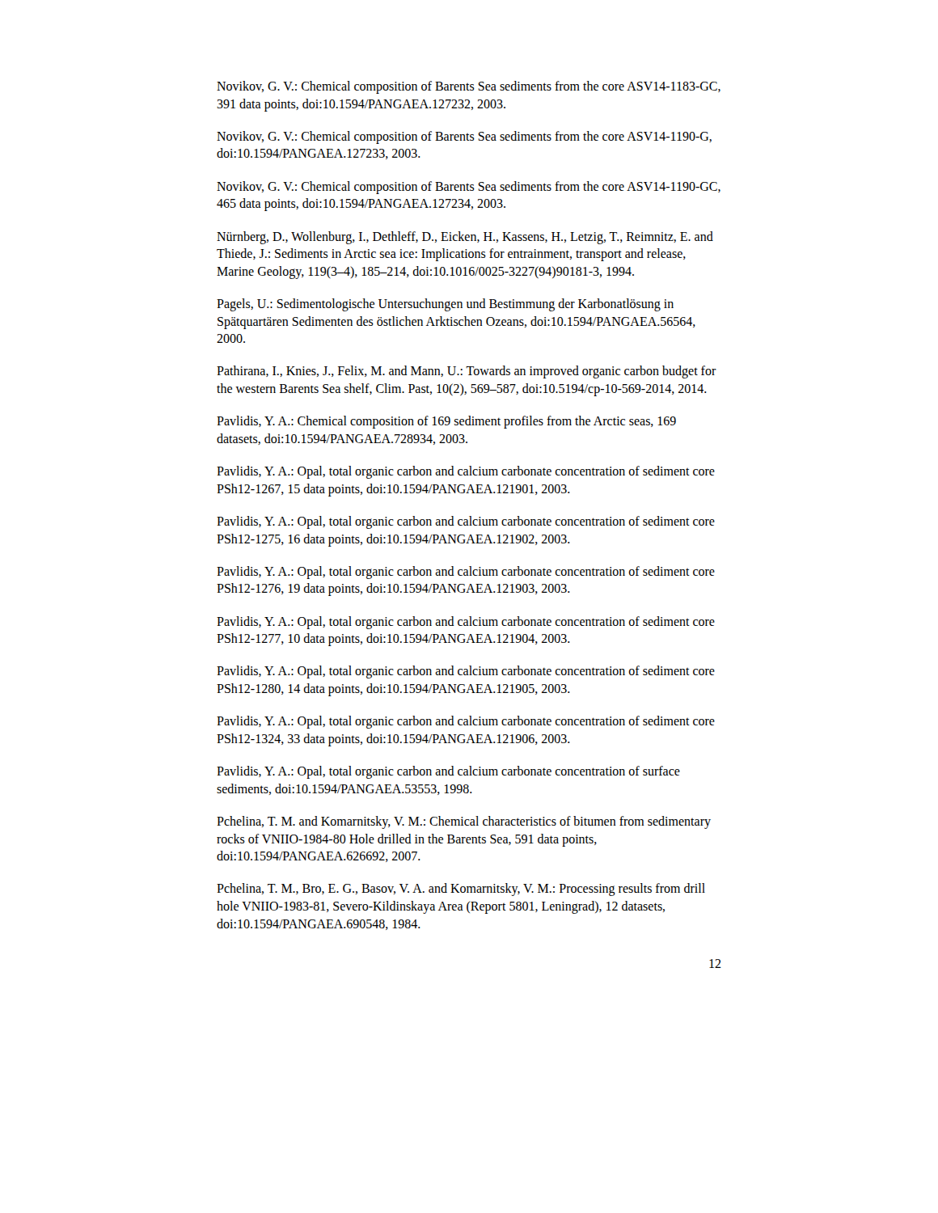Novikov, G. V.: Chemical composition of Barents Sea sediments from the core ASV14-1183-GC, 391 data points, doi:10.1594/PANGAEA.127232, 2003.
Novikov, G. V.: Chemical composition of Barents Sea sediments from the core ASV14-1190-G, doi:10.1594/PANGAEA.127233, 2003.
Novikov, G. V.: Chemical composition of Barents Sea sediments from the core ASV14-1190-GC, 465 data points, doi:10.1594/PANGAEA.127234, 2003.
Nürnberg, D., Wollenburg, I., Dethleff, D., Eicken, H., Kassens, H., Letzig, T., Reimnitz, E. and Thiede, J.: Sediments in Arctic sea ice: Implications for entrainment, transport and release, Marine Geology, 119(3–4), 185–214, doi:10.1016/0025-3227(94)90181-3, 1994.
Pagels, U.: Sedimentologische Untersuchungen und Bestimmung der Karbonatlösung in Spätquartären Sedimenten des östlichen Arktischen Ozeans, doi:10.1594/PANGAEA.56564, 2000.
Pathirana, I., Knies, J., Felix, M. and Mann, U.: Towards an improved organic carbon budget for the western Barents Sea shelf, Clim. Past, 10(2), 569–587, doi:10.5194/cp-10-569-2014, 2014.
Pavlidis, Y. A.: Chemical composition of 169 sediment profiles from the Arctic seas, 169 datasets, doi:10.1594/PANGAEA.728934, 2003.
Pavlidis, Y. A.: Opal, total organic carbon and calcium carbonate concentration of sediment core PSh12-1267, 15 data points, doi:10.1594/PANGAEA.121901, 2003.
Pavlidis, Y. A.: Opal, total organic carbon and calcium carbonate concentration of sediment core PSh12-1275, 16 data points, doi:10.1594/PANGAEA.121902, 2003.
Pavlidis, Y. A.: Opal, total organic carbon and calcium carbonate concentration of sediment core PSh12-1276, 19 data points, doi:10.1594/PANGAEA.121903, 2003.
Pavlidis, Y. A.: Opal, total organic carbon and calcium carbonate concentration of sediment core PSh12-1277, 10 data points, doi:10.1594/PANGAEA.121904, 2003.
Pavlidis, Y. A.: Opal, total organic carbon and calcium carbonate concentration of sediment core PSh12-1280, 14 data points, doi:10.1594/PANGAEA.121905, 2003.
Pavlidis, Y. A.: Opal, total organic carbon and calcium carbonate concentration of sediment core PSh12-1324, 33 data points, doi:10.1594/PANGAEA.121906, 2003.
Pavlidis, Y. A.: Opal, total organic carbon and calcium carbonate concentration of surface sediments, doi:10.1594/PANGAEA.53553, 1998.
Pchelina, T. M. and Komarnitsky, V. M.: Chemical characteristics of bitumen from sedimentary rocks of VNIIO-1984-80 Hole drilled in the Barents Sea, 591 data points, doi:10.1594/PANGAEA.626692, 2007.
Pchelina, T. M., Bro, E. G., Basov, V. A. and Komarnitsky, V. M.: Processing results from drill hole VNIIO-1983-81, Severo-Kildinskaya Area (Report 5801, Leningrad), 12 datasets, doi:10.1594/PANGAEA.690548, 1984.
12